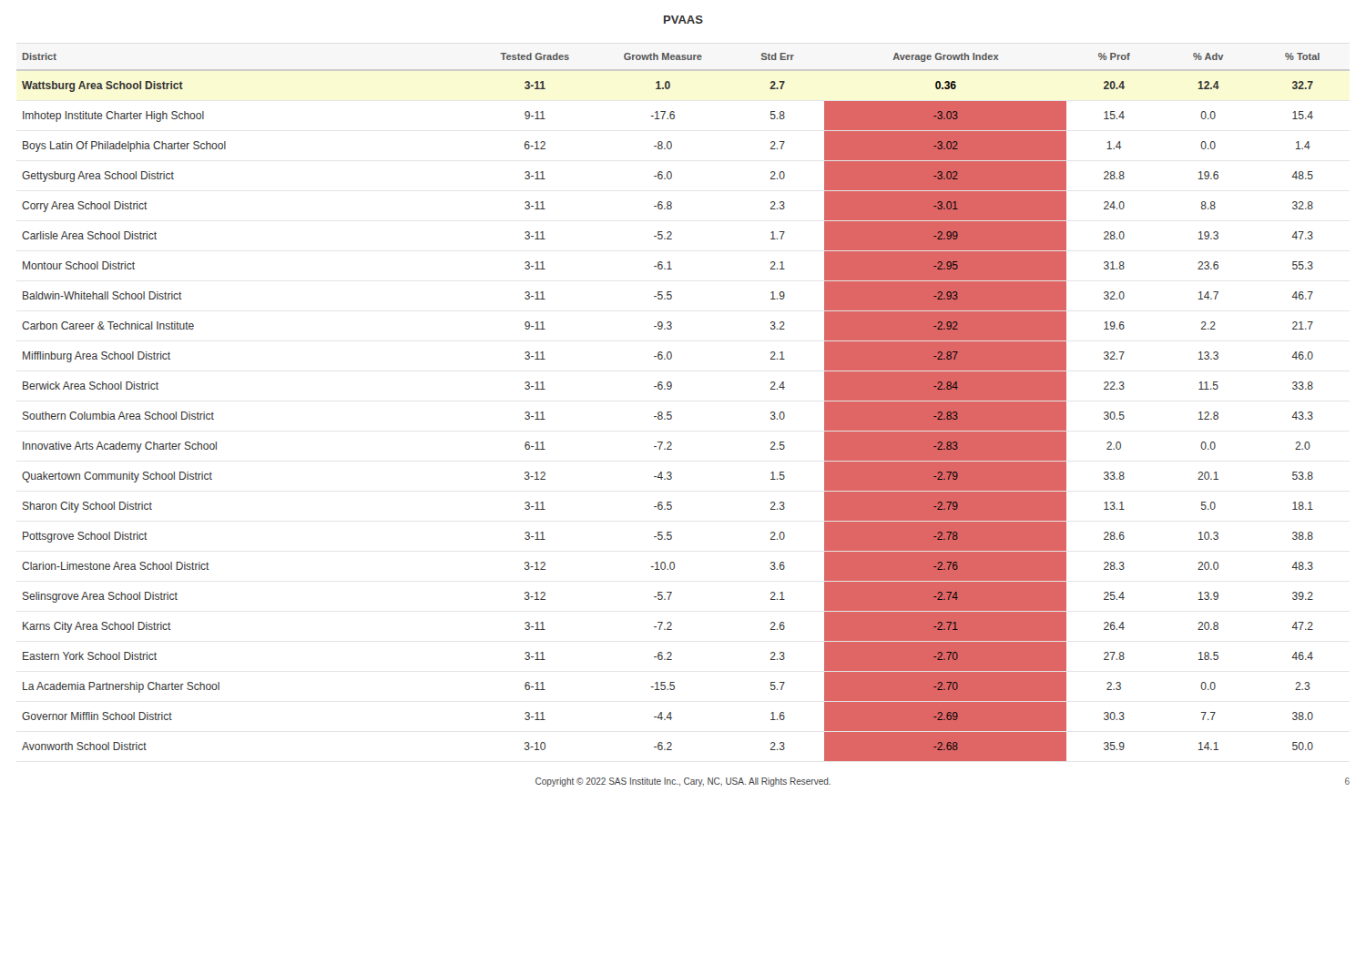PVAAS
| District | Tested Grades | Growth Measure | Std Err | Average Growth Index | % Prof | % Adv | % Total |
| --- | --- | --- | --- | --- | --- | --- | --- |
| Wattsburg Area School District | 3-11 | 1.0 | 2.7 | 0.36 | 20.4 | 12.4 | 32.7 |
| Imhotep Institute Charter High School | 9-11 | -17.6 | 5.8 | -3.03 | 15.4 | 0.0 | 15.4 |
| Boys Latin Of Philadelphia Charter School | 6-12 | -8.0 | 2.7 | -3.02 | 1.4 | 0.0 | 1.4 |
| Gettysburg Area School District | 3-11 | -6.0 | 2.0 | -3.02 | 28.8 | 19.6 | 48.5 |
| Corry Area School District | 3-11 | -6.8 | 2.3 | -3.01 | 24.0 | 8.8 | 32.8 |
| Carlisle Area School District | 3-11 | -5.2 | 1.7 | -2.99 | 28.0 | 19.3 | 47.3 |
| Montour School District | 3-11 | -6.1 | 2.1 | -2.95 | 31.8 | 23.6 | 55.3 |
| Baldwin-Whitehall School District | 3-11 | -5.5 | 1.9 | -2.93 | 32.0 | 14.7 | 46.7 |
| Carbon Career & Technical Institute | 9-11 | -9.3 | 3.2 | -2.92 | 19.6 | 2.2 | 21.7 |
| Mifflinburg Area School District | 3-11 | -6.0 | 2.1 | -2.87 | 32.7 | 13.3 | 46.0 |
| Berwick Area School District | 3-11 | -6.9 | 2.4 | -2.84 | 22.3 | 11.5 | 33.8 |
| Southern Columbia Area School District | 3-11 | -8.5 | 3.0 | -2.83 | 30.5 | 12.8 | 43.3 |
| Innovative Arts Academy Charter School | 6-11 | -7.2 | 2.5 | -2.83 | 2.0 | 0.0 | 2.0 |
| Quakertown Community School District | 3-12 | -4.3 | 1.5 | -2.79 | 33.8 | 20.1 | 53.8 |
| Sharon City School District | 3-11 | -6.5 | 2.3 | -2.79 | 13.1 | 5.0 | 18.1 |
| Pottsgrove School District | 3-11 | -5.5 | 2.0 | -2.78 | 28.6 | 10.3 | 38.8 |
| Clarion-Limestone Area School District | 3-12 | -10.0 | 3.6 | -2.76 | 28.3 | 20.0 | 48.3 |
| Selinsgrove Area School District | 3-12 | -5.7 | 2.1 | -2.74 | 25.4 | 13.9 | 39.2 |
| Karns City Area School District | 3-11 | -7.2 | 2.6 | -2.71 | 26.4 | 20.8 | 47.2 |
| Eastern York School District | 3-11 | -6.2 | 2.3 | -2.70 | 27.8 | 18.5 | 46.4 |
| La Academia Partnership Charter School | 6-11 | -15.5 | 5.7 | -2.70 | 2.3 | 0.0 | 2.3 |
| Governor Mifflin School District | 3-11 | -4.4 | 1.6 | -2.69 | 30.3 | 7.7 | 38.0 |
| Avonworth School District | 3-10 | -6.2 | 2.3 | -2.68 | 35.9 | 14.1 | 50.0 |
Copyright © 2022 SAS Institute Inc., Cary, NC, USA. All Rights Reserved. 6